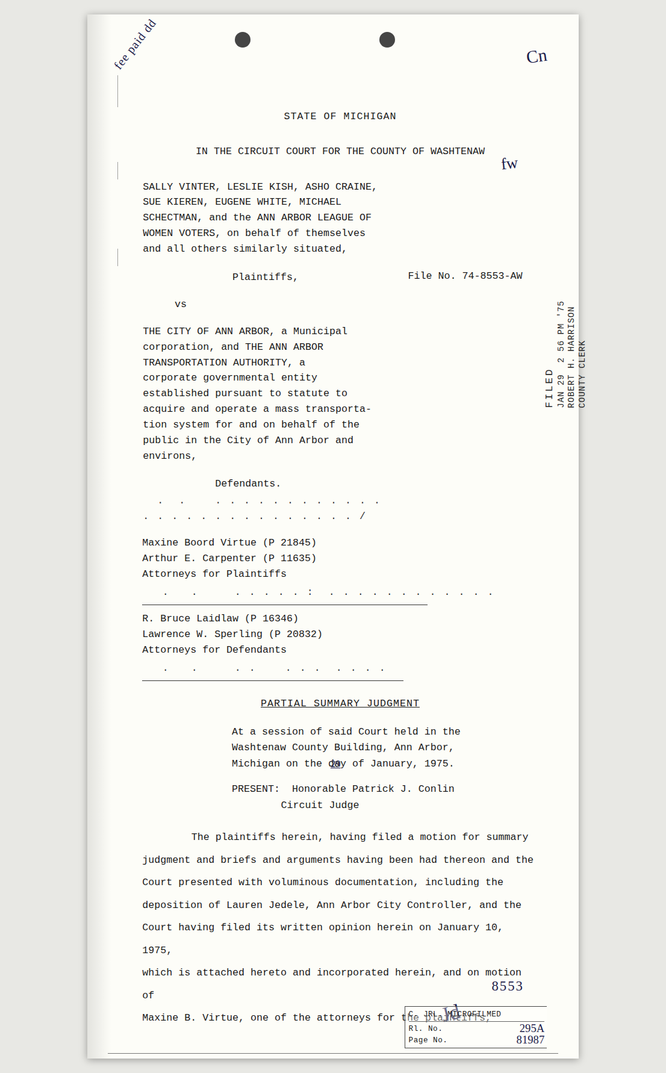fee paid dd Cn fw
FILED
JAN 29 2 56 PM '75
ROBERT H. HARRISON
COUNTY CLERK
STATE OF MICHIGAN
IN THE CIRCUIT COURT FOR THE COUNTY OF WASHTENAW
| SALLY VINTER, LESLIE KISH, ASHO CRAINE, SUE KIEREN, EUGENE WHITE, MICHAEL SCHECTMAN, and the ANN ARBOR LEAGUE OF WOMEN VOTERS, on behalf of themselves and all others similarly situated, Plaintiffs, vs THE CITY OF ANN ARBOR, a Municipal corporation, and THE ANN ARBOR TRANSPORTATION AUTHORITY, a corporate governmental entity established pursuant to statute to acquire and operate a mass transporta- tion system for and on behalf of the public in the City of Ann Arbor and environs, Defendants. . . . . . . . . . . . . . . . . . . . . . . . . . . . . . / | File No. 74-8553-AW |
Maxine Boord Virtue (P 21845)
Arthur E. Carpenter (P 11635)
Attorneys for Plaintiffs
. . . . . . . : . . . . . . . . . . . .
R. Bruce Laidlaw (P 16346)
Lawrence W. Sperling (P 20832)
Attorneys for Defendants
. . . . . . . . . . .
PARTIAL SUMMARY JUDGMENT
At a session of said Court held in the
Washtenaw County Building, Ann Arbor,
Michigan on the 29 day of January, 1975.
PRESENT: Honorable Patrick J. Conlin
Circuit Judge
The plaintiffs herein, having filed a motion for summary
judgment and briefs and arguments having been had thereon and the
Court presented with voluminous documentation, including the
deposition of Lauren Jedele, Ann Arbor City Controller, and the
Court having filed its written opinion herein on January 10, 1975,
which is attached hereto and incorporated herein, and on motion of
Maxine B. Virtue, one of the attorneys for the plaintiffs,
8553 Jd
C. JRL. MICROFILMED
Rl. No. 295A
Page No. 81987